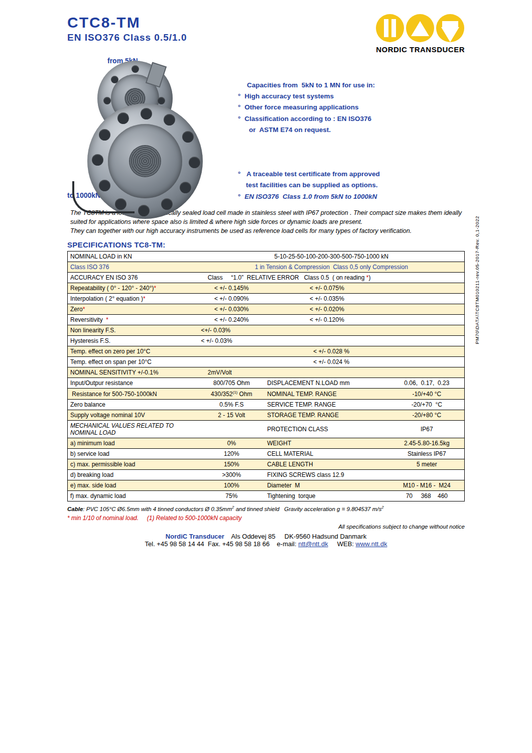CTC8-TM
EN ISO376 Class 0.5/1.0
NORDIC TRANSDUCER
from 5kN
to 1000kN
Capacities from 5kN to 1 MN for use in:
° High accuracy test systems
° Other force measuring applications
° Classification according to : EN ISO376
or ASTM E74 on request.
° A traceable test certificate from approved
test facilities can be supplied as options.
° EN ISO376 Class 1.0 from 5kN to 1000kN
The TC8TM is a low profile hermetically sealed load cell made in stainless steel with IP67 protection . Their compact size makes them ideally suited for applications where space also is limited & where high side forces or dynamic loads are present.
They can together with our high accuracy instruments be used as reference load cells for many types of factory verification.
SPECIFICATIONS TC8-TM:
| NOMINAL LOAD in KN | 5-10-25-50-100-200-300-500-750-1000 kN |
| Class ISO 376 | 1 in Tension & Compression Class 0,5 only Compression |
| ACCURACY EN ISO 376 | Class “1.0” RELATIVE ERROR Class 0.5 ( on reading * ) |
| Repeatability ( 0° - 120° - 240°) * | < +/- 0.145% | < +/- 0.075% | |
| Interpolation ( 2° equation ) * | < +/- 0.090% | < +/- 0.035% | |
| Zero * | < +/- 0.030% | < +/- 0.020% | |
| Reversitivity * | < +/- 0.240% | < +/- 0.120% | |
| Non linearity F.S. | <+/- 0.03% |
| Hysteresis F.S. | < +/- 0.03% |
| Temp. effect on zero per 10°C | < +/- 0.028 % |
| Temp. effect on span per 10°C | < +/- 0.024 % |
| NOMINAL SENSITIVITY +/-0.1% | 2mV/Volt |
| Input/Outpur resistance | 800/705 Ohm | DISPLACEMENT N.LOAD mm | 0.06, 0.17, 0.23 |
| Resistance for 500-750-1000kN | 430/352 (1) Ohm | NOMINAL TEMP. RANGE | -10/+40 °C |
| Zero balance | 0.5% F.S | SERVICE TEMP. RANGE | -20/+70 °C |
| Supply voltage nominal 10V | 2 - 15 Volt | STORAGE TEMP. RANGE | -20/+80 °C |
| MECHANICAL VALUES RELATED TO NOMINAL LOAD | | PROTECTION CLASS | IP67 |
| a) minimum load | 0% | WEIGHT | 2.45-5.80-16.5kg |
| b) service load | 120% | CELL MATERIAL | Stainless IP67 |
| c) max. permissible load | 150% | CABLE LENGTH | 5 meter |
| d) breaking load | >300% | FIXING SCREWS class 12.9 | |
| e) max. side load | 100% | Diameter M | M10 - M16 - M24 |
| f) max. dynamic load | 75% | Tightening torque | 70 368 460 |
Cable: PVC 105°C Ø6.5mm with 4 tinned conductors Ø 0.35mm2 and tinned shield Gravity acceleration g = 9.804537 m/s2
* min 1/10 of nominal load. (1) Related to 500-1000kN capacity
All specifications subject to change without notice
NordiC Transducer Als Oddevej 85 DK-9560 Hadsund Danmark
Tel. +45 98 58 14 44 Fax. +45 98 58 18 66 e-mail: ntt@ntt.dk WEB: www.ntt.dk
PM70\DATA\TC8TM010211-rev.05-2017-Rev. 0,1-2022